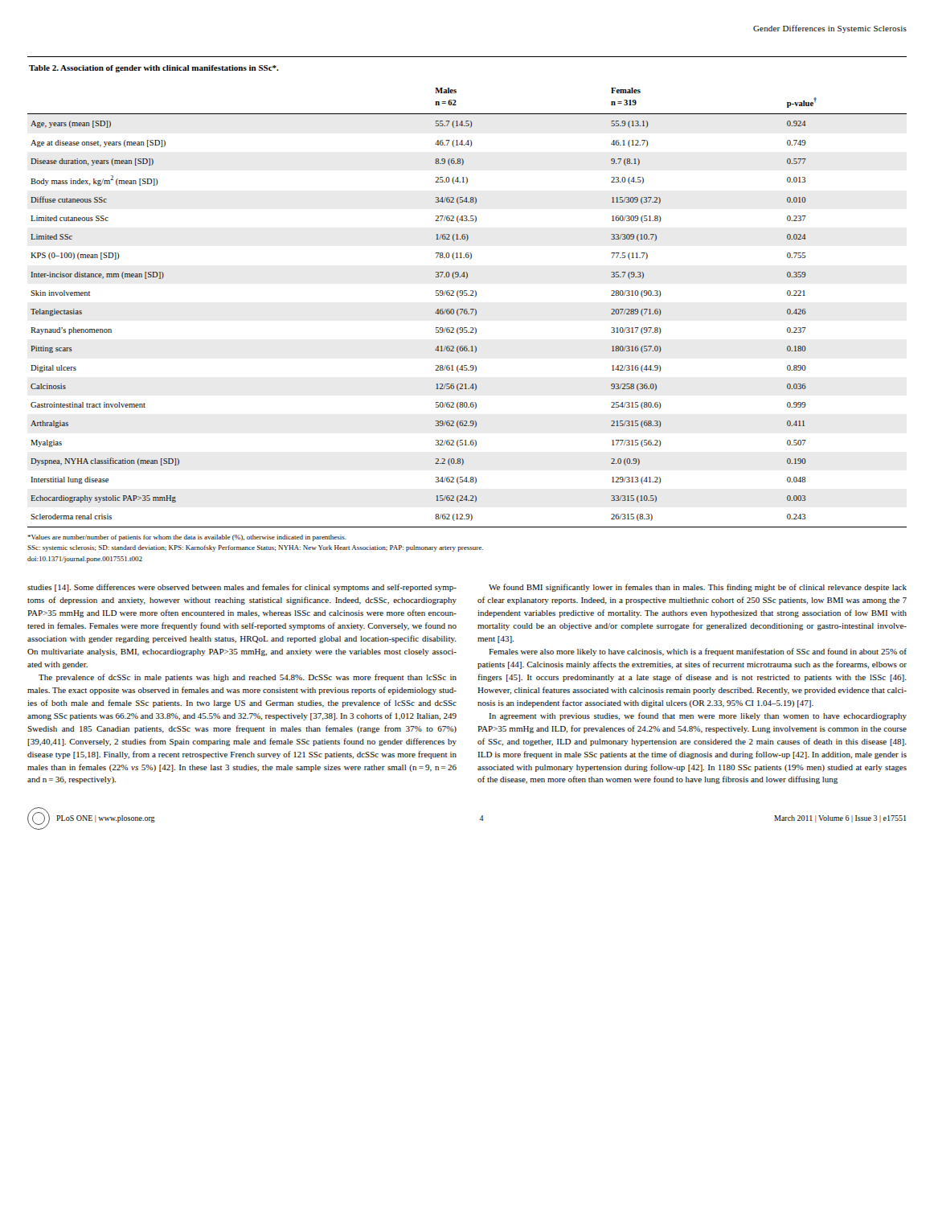Gender Differences in Systemic Sclerosis
Table 2. Association of gender with clinical manifestations in SSc*.
| | Males n = 62 | Females n = 319 | p-value † |
| --- | --- | --- | --- |
| Age, years (mean [SD]) | 55.7 (14.5) | 55.9 (13.1) | 0.924 |
| Age at disease onset, years (mean [SD]) | 46.7 (14.4) | 46.1 (12.7) | 0.749 |
| Disease duration, years (mean [SD]) | 8.9 (6.8) | 9.7 (8.1) | 0.577 |
| Body mass index, kg/m 2 (mean [SD]) | 25.0 (4.1) | 23.0 (4.5) | 0.013 |
| Diffuse cutaneous SSc | 34/62 (54.8) | 115/309 (37.2) | 0.010 |
| Limited cutaneous SSc | 27/62 (43.5) | 160/309 (51.8) | 0.237 |
| Limited SSc | 1/62 (1.6) | 33/309 (10.7) | 0.024 |
| KPS (0–100) (mean [SD]) | 78.0 (11.6) | 77.5 (11.7) | 0.755 |
| Inter-incisor distance, mm (mean [SD]) | 37.0 (9.4) | 35.7 (9.3) | 0.359 |
| Skin involvement | 59/62 (95.2) | 280/310 (90.3) | 0.221 |
| Telangiectasias | 46/60 (76.7) | 207/289 (71.6) | 0.426 |
| Raynaud’s phenomenon | 59/62 (95.2) | 310/317 (97.8) | 0.237 |
| Pitting scars | 41/62 (66.1) | 180/316 (57.0) | 0.180 |
| Digital ulcers | 28/61 (45.9) | 142/316 (44.9) | 0.890 |
| Calcinosis | 12/56 (21.4) | 93/258 (36.0) | 0.036 |
| Gastrointestinal tract involvement | 50/62 (80.6) | 254/315 (80.6) | 0.999 |
| Arthralgias | 39/62 (62.9) | 215/315 (68.3) | 0.411 |
| Myalgias | 32/62 (51.6) | 177/315 (56.2) | 0.507 |
| Dyspnea, NYHA classification (mean [SD]) | 2.2 (0.8) | 2.0 (0.9) | 0.190 |
| Interstitial lung disease | 34/62 (54.8) | 129/313 (41.2) | 0.048 |
| Echocardiography systolic PAP>35 mmHg | 15/62 (24.2) | 33/315 (10.5) | 0.003 |
| Scleroderma renal crisis | 8/62 (12.9) | 26/315 (8.3) | 0.243 |
*Values are number/number of patients for whom the data is available (%), otherwise indicated in parenthesis.
SSc: systemic sclerosis; SD: standard deviation; KPS: Karnofsky Performance Status; NYHA: New York Heart Association; PAP: pulmonary artery pressure.
doi:10.1371/journal.pone.0017551.t002
studies [14]. Some differences were observed between males and females for clinical symptoms and self-reported symptoms of depression and anxiety, however without reaching statistical significance. Indeed, dcSSc, echocardiography PAP>35 mmHg and ILD were more often encountered in males, whereas lSSc and calcinosis were more often encountered in females. Females were more frequently found with self-reported symptoms of anxiety. Conversely, we found no association with gender regarding perceived health status, HRQoL and reported global and location-specific disability. On multivariate analysis, BMI, echocardiography PAP>35 mmHg, and anxiety were the variables most closely associated with gender.
The prevalence of dcSSc in male patients was high and reached 54.8%. DcSSc was more frequent than lcSSc in males. The exact opposite was observed in females and was more consistent with previous reports of epidemiology studies of both male and female SSc patients. In two large US and German studies, the prevalence of lcSSc and dcSSc among SSc patients was 66.2% and 33.8%, and 45.5% and 32.7%, respectively [37,38]. In 3 cohorts of 1,012 Italian, 249 Swedish and 185 Canadian patients, dcSSc was more frequent in males than females (range from 37% to 67%) [39,40,41]. Conversely, 2 studies from Spain comparing male and female SSc patients found no gender differences by disease type [15,18]. Finally, from a recent retrospective French survey of 121 SSc patients, dcSSc was more frequent in males than in females (22% vs 5%) [42]. In these last 3 studies, the male sample sizes were rather small (n = 9, n = 26 and n = 36, respectively).
We found BMI significantly lower in females than in males. This finding might be of clinical relevance despite lack of clear explanatory reports. Indeed, in a prospective multiethnic cohort of 250 SSc patients, low BMI was among the 7 independent variables predictive of mortality. The authors even hypothesized that strong association of low BMI with mortality could be an objective and/or complete surrogate for generalized deconditioning or gastro-intestinal involvement [43].
Females were also more likely to have calcinosis, which is a frequent manifestation of SSc and found in about 25% of patients [44]. Calcinosis mainly affects the extremities, at sites of recurrent microtrauma such as the forearms, elbows or fingers [45]. It occurs predominantly at a late stage of disease and is not restricted to patients with the lSSc [46]. However, clinical features associated with calcinosis remain poorly described. Recently, we provided evidence that calcinosis is an independent factor associated with digital ulcers (OR 2.33, 95% CI 1.04–5.19) [47].
In agreement with previous studies, we found that men were more likely than women to have echocardiography PAP>35 mmHg and ILD, for prevalences of 24.2% and 54.8%, respectively. Lung involvement is common in the course of SSc, and together, ILD and pulmonary hypertension are considered the 2 main causes of death in this disease [48]. ILD is more frequent in male SSc patients at the time of diagnosis and during follow-up [42]. In addition, male gender is associated with pulmonary hypertension during follow-up [42]. In 1180 SSc patients (19% men) studied at early stages of the disease, men more often than women were found to have lung fibrosis and lower diffusing lung
PLoS ONE | www.plosone.org
4
March 2011 | Volume 6 | Issue 3 | e17551